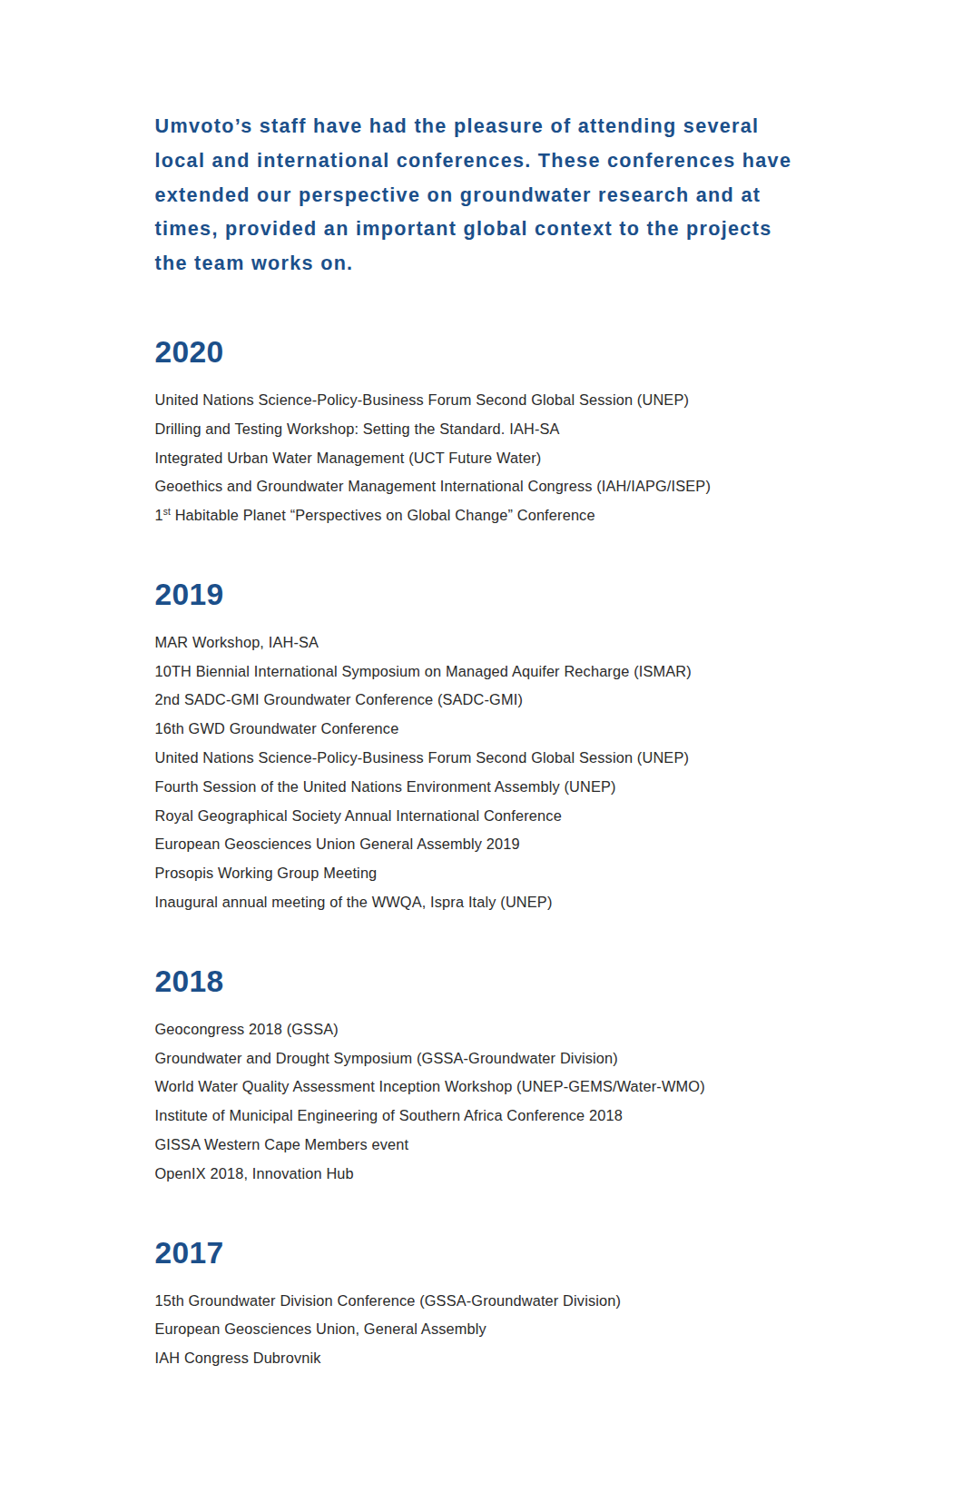Umvoto’s staff have had the pleasure of attending several local and international conferences. These conferences have extended our perspective on groundwater research and at times, provided an important global context to the projects the team works on.
2020
United Nations Science-Policy-Business Forum Second Global Session (UNEP)
Drilling and Testing Workshop: Setting the Standard. IAH-SA
Integrated Urban Water Management (UCT Future Water)
Geoethics and Groundwater Management International Congress (IAH/IAPG/ISEP)
1st Habitable Planet “Perspectives on Global Change” Conference
2019
MAR Workshop, IAH-SA
10TH Biennial International Symposium on Managed Aquifer Recharge (ISMAR)
2nd SADC-GMI Groundwater Conference (SADC-GMI)
16th GWD Groundwater Conference
United Nations Science-Policy-Business Forum Second Global Session (UNEP)
Fourth Session of the United Nations Environment Assembly (UNEP)
Royal Geographical Society Annual International Conference
European Geosciences Union General Assembly 2019
Prosopis Working Group Meeting
Inaugural annual meeting of the WWQA, Ispra Italy (UNEP)
2018
Geocongress 2018 (GSSA)
Groundwater and Drought Symposium (GSSA-Groundwater Division)
World Water Quality Assessment Inception Workshop (UNEP-GEMS/Water-WMO)
Institute of Municipal Engineering of Southern Africa Conference 2018
GISSA Western Cape Members event
OpenIX 2018, Innovation Hub
2017
15th Groundwater Division Conference (GSSA-Groundwater Division)
European Geosciences Union, General Assembly
IAH Congress Dubrovnik